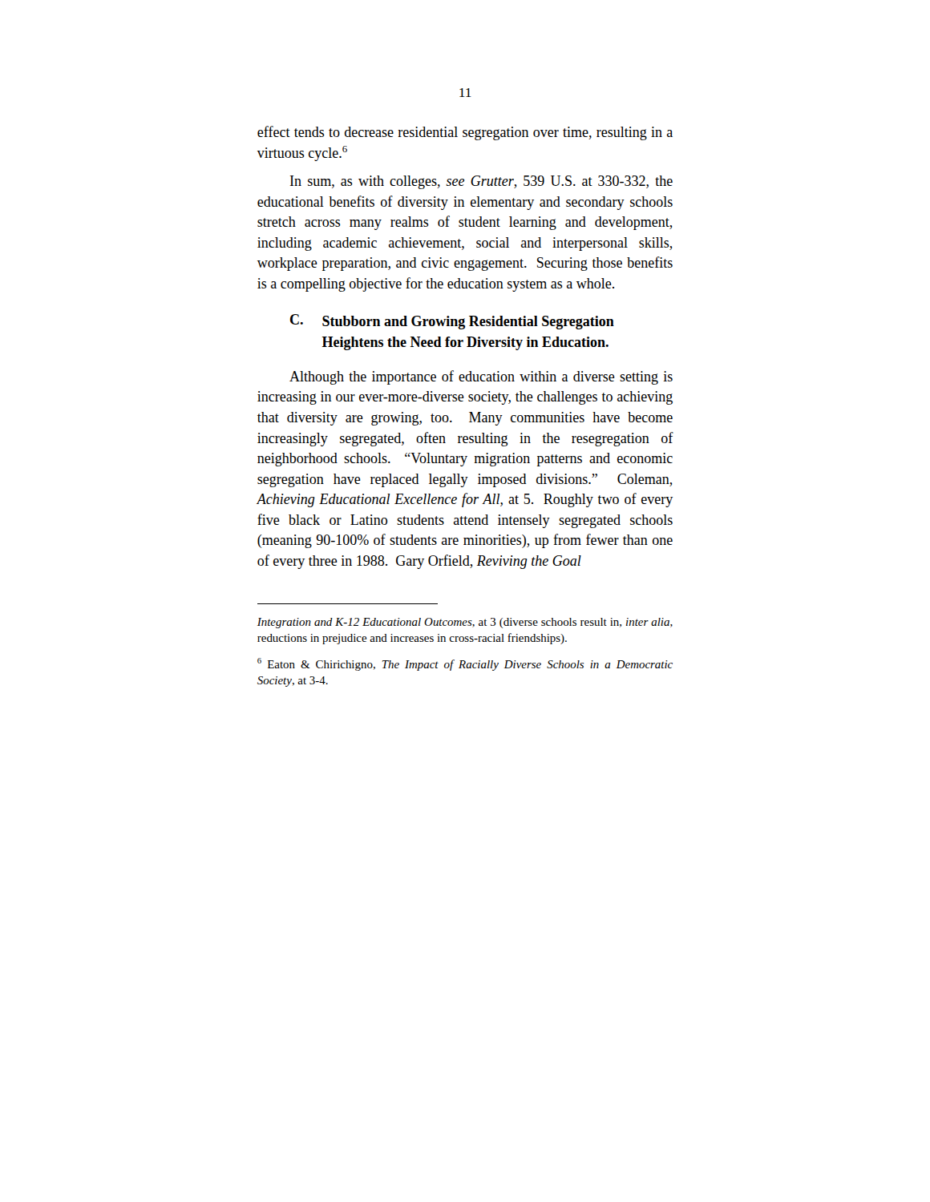11
effect tends to decrease residential segregation over time, resulting in a virtuous cycle.6
In sum, as with colleges, see Grutter, 539 U.S. at 330-332, the educational benefits of diversity in elementary and secondary schools stretch across many realms of student learning and development, including academic achievement, social and interpersonal skills, workplace preparation, and civic engagement. Securing those benefits is a compelling objective for the education system as a whole.
C. Stubborn and Growing Residential Segregation Heightens the Need for Diversity in Education.
Although the importance of education within a diverse setting is increasing in our ever-more-diverse society, the challenges to achieving that diversity are growing, too. Many communities have become increasingly segregated, often resulting in the resegregation of neighborhood schools. “Voluntary migration patterns and economic segregation have replaced legally imposed divisions.” Coleman, Achieving Educational Excellence for All, at 5. Roughly two of every five black or Latino students attend intensely segregated schools (meaning 90-100% of students are minorities), up from fewer than one of every three in 1988. Gary Orfield, Reviving the Goal
Integration and K-12 Educational Outcomes, at 3 (diverse schools result in, inter alia, reductions in prejudice and increases in cross-racial friendships).
6 Eaton & Chirichigno, The Impact of Racially Diverse Schools in a Democratic Society, at 3-4.